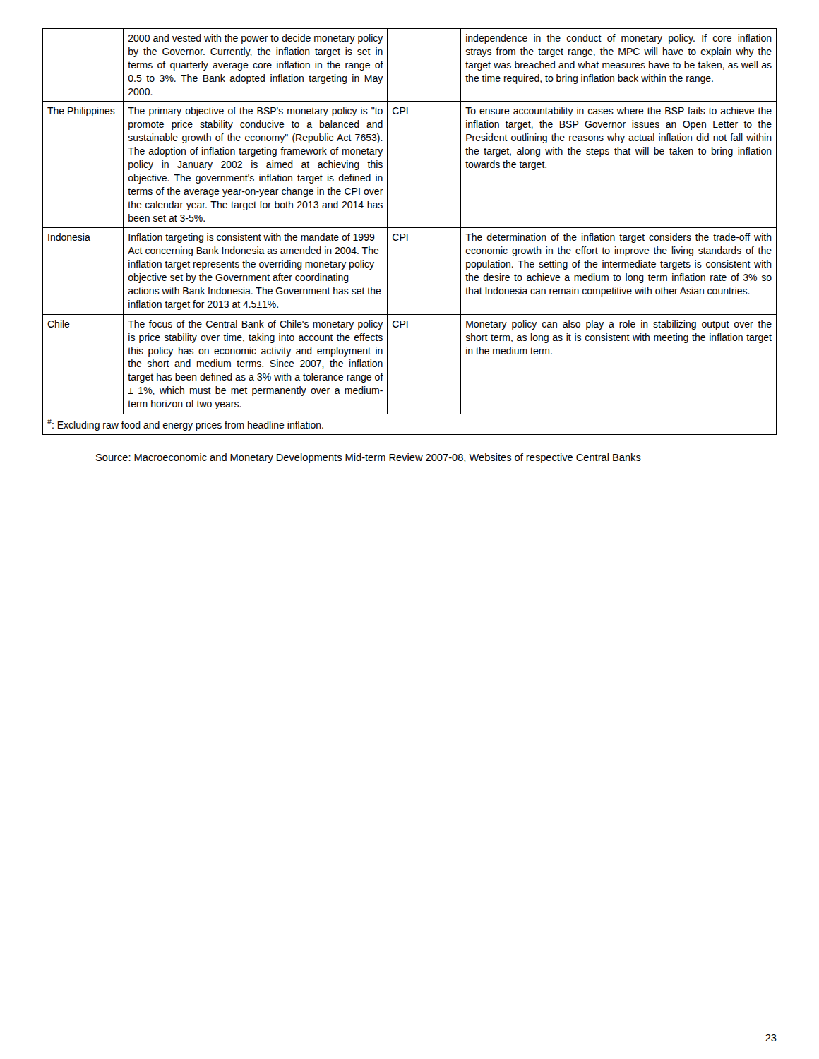| | 2000 and vested with the power to decide monetary policy by the Governor. Currently, the inflation target is set in terms of quarterly average core inflation in the range of 0.5 to 3%. The Bank adopted inflation targeting in May 2000. | | independence in the conduct of monetary policy. If core inflation strays from the target range, the MPC will have to explain why the target was breached and what measures have to be taken, as well as the time required, to bring inflation back within the range. |
| The Philippines | The primary objective of the BSP's monetary policy is "to promote price stability conducive to a balanced and sustainable growth of the economy" (Republic Act 7653). The adoption of inflation targeting framework of monetary policy in January 2002 is aimed at achieving this objective. The government's inflation target is defined in terms of the average year-on-year change in the CPI over the calendar year. The target for both 2013 and 2014 has been set at 3-5%. | CPI | To ensure accountability in cases where the BSP fails to achieve the inflation target, the BSP Governor issues an Open Letter to the President outlining the reasons why actual inflation did not fall within the target, along with the steps that will be taken to bring inflation towards the target. |
| Indonesia | Inflation targeting is consistent with the mandate of 1999 Act concerning Bank Indonesia as amended in 2004. The inflation target represents the overriding monetary policy objective set by the Government after coordinating actions with Bank Indonesia. The Government has set the inflation target for 2013 at 4.5±1%. | CPI | The determination of the inflation target considers the trade-off with economic growth in the effort to improve the living standards of the population. The setting of the intermediate targets is consistent with the desire to achieve a medium to long term inflation rate of 3% so that Indonesia can remain competitive with other Asian countries. |
| Chile | The focus of the Central Bank of Chile's monetary policy is price stability over time, taking into account the effects this policy has on economic activity and employment in the short and medium terms. Since 2007, the inflation target has been defined as a 3% with a tolerance range of ± 1%, which must be met permanently over a medium-term horizon of two years. | CPI | Monetary policy can also play a role in stabilizing output over the short term, as long as it is consistent with meeting the inflation target in the medium term. |
| # : Excluding raw food and energy prices from headline inflation. |
Source: Macroeconomic and Monetary Developments Mid-term Review 2007-08, Websites of respective Central Banks
23